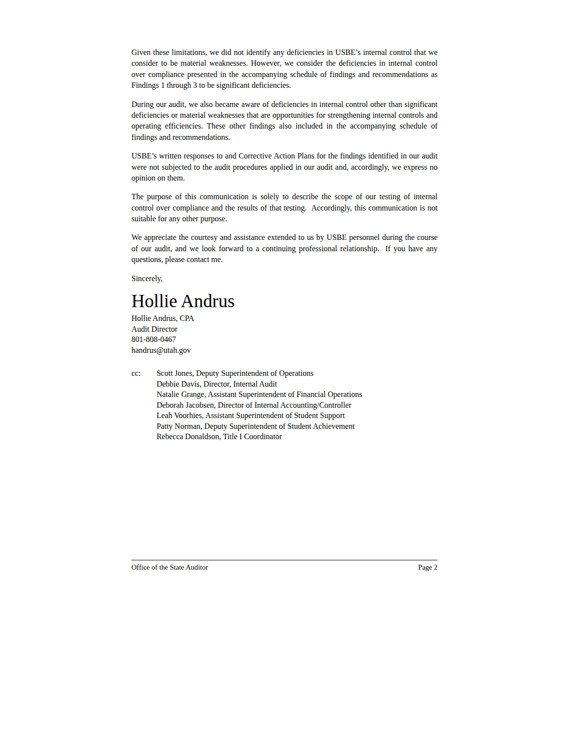Given these limitations, we did not identify any deficiencies in USBE’s internal control that we consider to be material weaknesses. However, we consider the deficiencies in internal control over compliance presented in the accompanying schedule of findings and recommendations as Findings 1 through 3 to be significant deficiencies.
During our audit, we also became aware of deficiencies in internal control other than significant deficiencies or material weaknesses that are opportunities for strengthening internal controls and operating efficiencies. These other findings also included in the accompanying schedule of findings and recommendations.
USBE’s written responses to and Corrective Action Plans for the findings identified in our audit were not subjected to the audit procedures applied in our audit and, accordingly, we express no opinion on them.
The purpose of this communication is solely to describe the scope of our testing of internal control over compliance and the results of that testing. Accordingly, this communication is not suitable for any other purpose.
We appreciate the courtesy and assistance extended to us by USBE personnel during the course of our audit, and we look forward to a continuing professional relationship. If you have any questions, please contact me.
Sincerely,
Hollie Andrus
Hollie Andrus, CPA
Audit Director
801-808-0467
handrus@utah.gov
cc:
Scott Jones, Deputy Superintendent of Operations
Debbie Davis, Director, Internal Audit
Natalie Grange, Assistant Superintendent of Financial Operations
Deborah Jacobsen, Director of Internal Accounting/Controller
Leah Voorhies, Assistant Superintendent of Student Support
Patty Norman, Deputy Superintendent of Student Achievement
Rebecca Donaldson, Title I Coordinator
Office of the State Auditor
Page 2